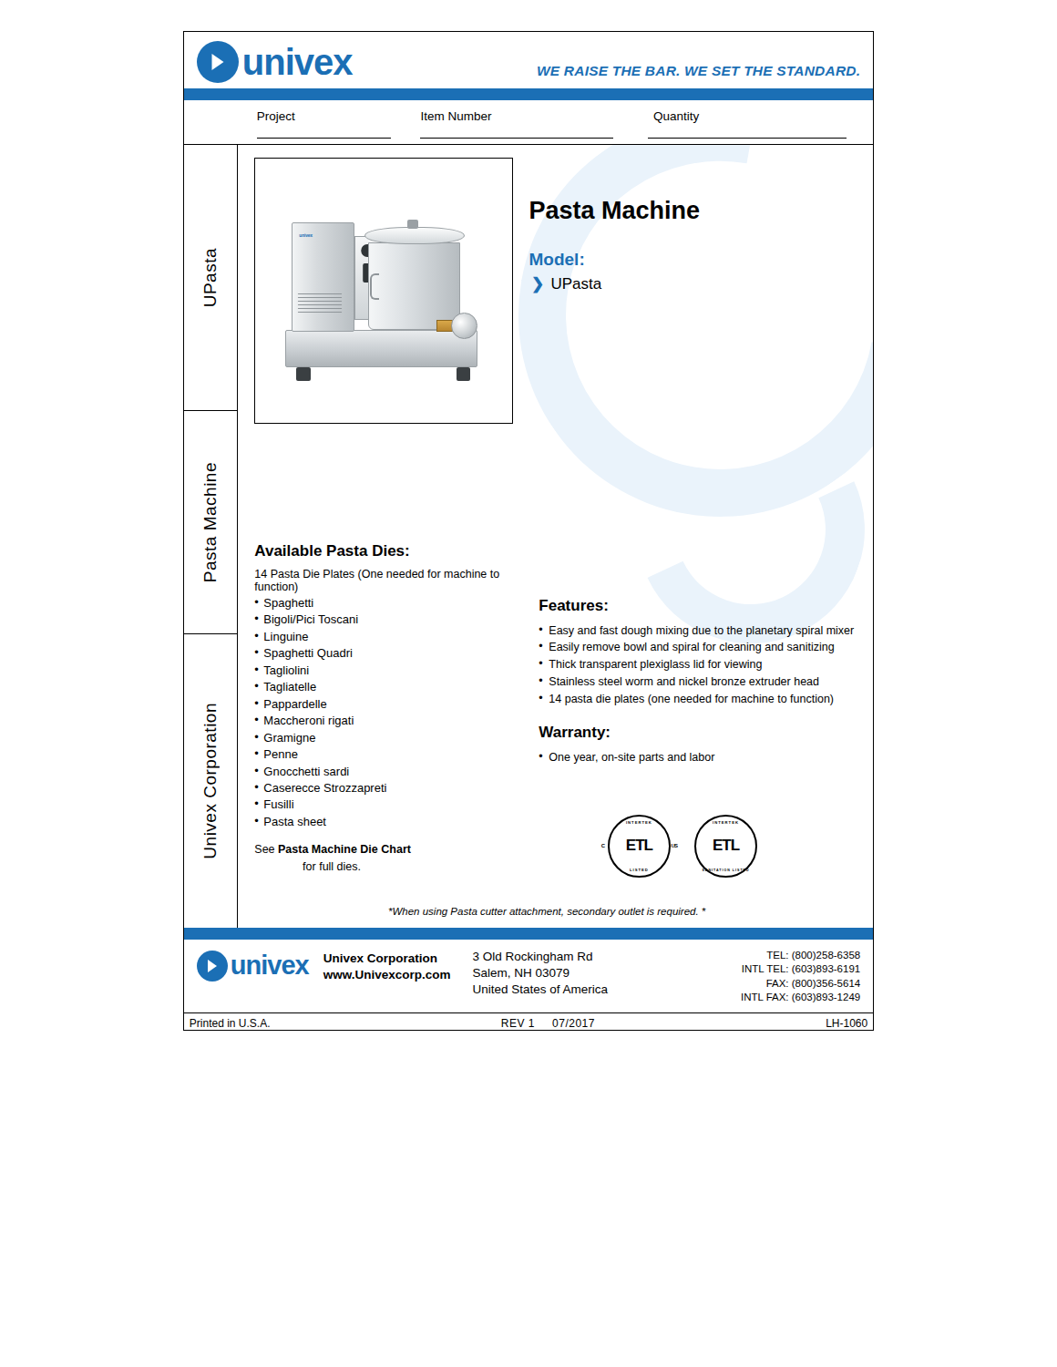univex
WE RAISE THE BAR. WE SET THE STANDARD.
Project
Item Number
Quantity
UPasta
Pasta Machine
Univex Corporation
univex
Pasta Machine
Model:
❯UPasta
Available Pasta Dies:
14 Pasta Die Plates (One needed for machine to function)
Spaghetti
Bigoli/Pici Toscani
Linguine
Spaghetti Quadri
Tagliolini
Tagliatelle
Pappardelle
Maccheroni rigati
Gramigne
Penne
Gnocchetti sardi
Caserecce Strozzapreti
Fusilli
Pasta sheet
See Pasta Machine Die Chart for full dies.
Features:
Easy and fast dough mixing due to the planetary spiral mixer
Easily remove bowl and spiral for cleaning and sanitizing
Thick transparent plexiglass lid for viewing
Stainless steel worm and nickel bronze extruder head
14 pasta die plates (one needed for machine to function)
Warranty:
One year, on-site parts and labor
INTERTEK C US ETL LISTED
INTERTEK ETL SANITATION LISTED
*When using Pasta cutter attachment, secondary outlet is required. *
univex
Univex Corporation
www.Univexcorp.com
3 Old Rockingham Rd
Salem, NH 03079
United States of America
TEL: (800)258-6358
INTL TEL: (603)893-6191
FAX: (800)356-5614
INTL FAX: (603)893-1249
Printed in U.S.A.
REV 1 07/2017
LH-1060